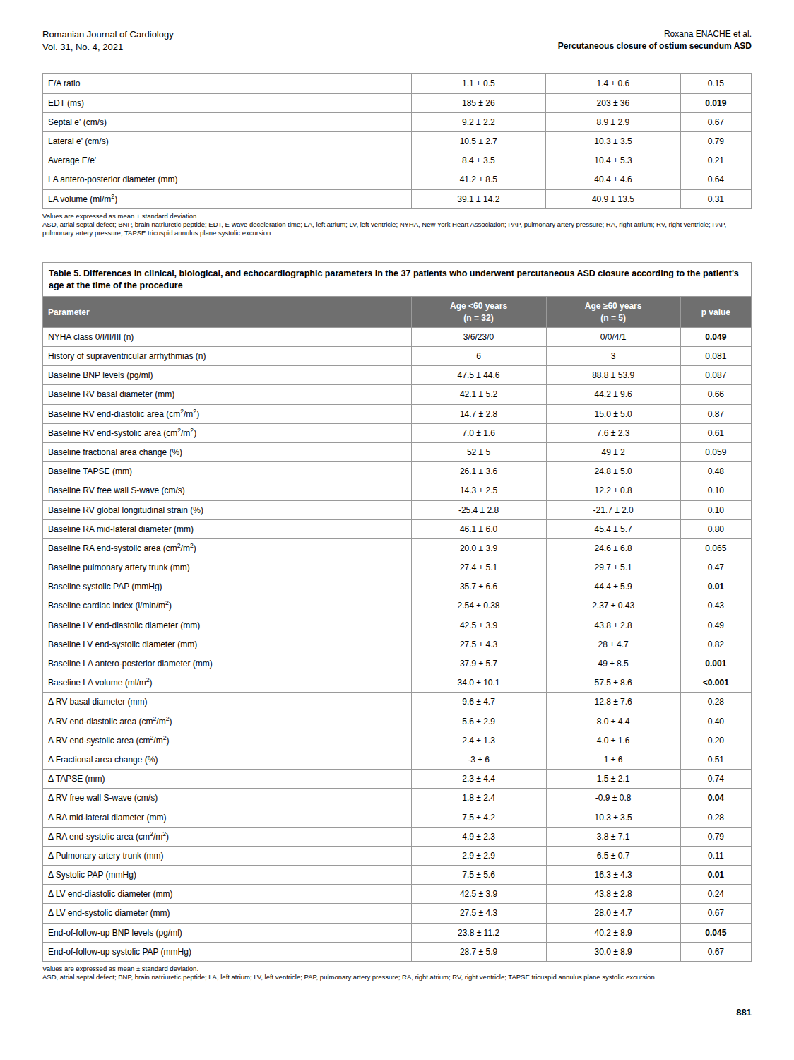Romanian Journal of Cardiology
Vol. 31, No. 4, 2021
Roxana ENACHE et al.
Percutaneous closure of ostium secundum ASD
| E/A ratio | 1.1 ± 0.5 | 1.4 ± 0.6 | 0.15 |
| EDT (ms) | 185 ± 26 | 203 ± 36 | 0.019 |
| Septal e' (cm/s) | 9.2 ± 2.2 | 8.9 ± 2.9 | 0.67 |
| Lateral e' (cm/s) | 10.5 ± 2.7 | 10.3 ± 3.5 | 0.79 |
| Average E/e' | 8.4 ± 3.5 | 10.4 ± 5.3 | 0.21 |
| LA antero-posterior diameter (mm) | 41.2 ± 8.5 | 40.4 ± 4.6 | 0.64 |
| LA volume (ml/m 2 ) | 39.1 ± 14.2 | 40.9 ± 13.5 | 0.31 |
Values are expressed as mean ± standard deviation.
ASD, atrial septal defect; BNP, brain natriuretic peptide; EDT, E-wave deceleration time; LA, left atrium; LV, left ventricle; NYHA, New York Heart Association; PAP, pulmonary artery pressure; RA, right atrium; RV, right ventricle; PAP, pulmonary artery pressure; TAPSE tricuspid annulus plane systolic excursion.
Table 5. Differences in clinical, biological, and echocardiographic parameters in the 37 patients who underwent percutaneous ASD closure according to the patient's age at the time of the procedure
| Parameter | Age <60 years (n = 32) | Age ≥60 years (n = 5) | p value |
| --- | --- | --- | --- |
| NYHA class 0/I/II/III (n) | 3/6/23/0 | 0/0/4/1 | 0.049 |
| History of supraventricular arrhythmias (n) | 6 | 3 | 0.081 |
| Baseline BNP levels (pg/ml) | 47.5 ± 44.6 | 88.8 ± 53.9 | 0.087 |
| Baseline RV basal diameter (mm) | 42.1 ± 5.2 | 44.2 ± 9.6 | 0.66 |
| Baseline RV end-diastolic area (cm 2 /m 2 ) | 14.7 ± 2.8 | 15.0 ± 5.0 | 0.87 |
| Baseline RV end-systolic area (cm 2 /m 2 ) | 7.0 ± 1.6 | 7.6 ± 2.3 | 0.61 |
| Baseline fractional area change (%) | 52 ± 5 | 49 ± 2 | 0.059 |
| Baseline TAPSE (mm) | 26.1 ± 3.6 | 24.8 ± 5.0 | 0.48 |
| Baseline RV free wall S-wave (cm/s) | 14.3 ± 2.5 | 12.2 ± 0.8 | 0.10 |
| Baseline RV global longitudinal strain (%) | -25.4 ± 2.8 | -21.7 ± 2.0 | 0.10 |
| Baseline RA mid-lateral diameter (mm) | 46.1 ± 6.0 | 45.4 ± 5.7 | 0.80 |
| Baseline RA end-systolic area (cm 2 /m 2 ) | 20.0 ± 3.9 | 24.6 ± 6.8 | 0.065 |
| Baseline pulmonary artery trunk (mm) | 27.4 ± 5.1 | 29.7 ± 5.1 | 0.47 |
| Baseline systolic PAP (mmHg) | 35.7 ± 6.6 | 44.4 ± 5.9 | 0.01 |
| Baseline cardiac index (l/min/m 2 ) | 2.54 ± 0.38 | 2.37 ± 0.43 | 0.43 |
| Baseline LV end-diastolic diameter (mm) | 42.5 ± 3.9 | 43.8 ± 2.8 | 0.49 |
| Baseline LV end-systolic diameter (mm) | 27.5 ± 4.3 | 28 ± 4.7 | 0.82 |
| Baseline LA antero-posterior diameter (mm) | 37.9 ± 5.7 | 49 ± 8.5 | 0.001 |
| Baseline LA volume (ml/m 2 ) | 34.0 ± 10.1 | 57.5 ± 8.6 | <0.001 |
| Δ RV basal diameter (mm) | 9.6 ± 4.7 | 12.8 ± 7.6 | 0.28 |
| Δ RV end-diastolic area (cm 2 /m 2 ) | 5.6 ± 2.9 | 8.0 ± 4.4 | 0.40 |
| Δ RV end-systolic area (cm 2 /m 2 ) | 2.4 ± 1.3 | 4.0 ± 1.6 | 0.20 |
| Δ Fractional area change (%) | -3 ± 6 | 1 ± 6 | 0.51 |
| Δ TAPSE (mm) | 2.3 ± 4.4 | 1.5 ± 2.1 | 0.74 |
| Δ RV free wall S-wave (cm/s) | 1.8 ± 2.4 | -0.9 ± 0.8 | 0.04 |
| Δ RA mid-lateral diameter (mm) | 7.5 ± 4.2 | 10.3 ± 3.5 | 0.28 |
| Δ RA end-systolic area (cm 2 /m 2 ) | 4.9 ± 2.3 | 3.8 ± 7.1 | 0.79 |
| Δ Pulmonary artery trunk (mm) | 2.9 ± 2.9 | 6.5 ± 0.7 | 0.11 |
| Δ Systolic PAP (mmHg) | 7.5 ± 5.6 | 16.3 ± 4.3 | 0.01 |
| Δ LV end-diastolic diameter (mm) | 42.5 ± 3.9 | 43.8 ± 2.8 | 0.24 |
| Δ LV end-systolic diameter (mm) | 27.5 ± 4.3 | 28.0 ± 4.7 | 0.67 |
| End-of-follow-up BNP levels (pg/ml) | 23.8 ± 11.2 | 40.2 ± 8.9 | 0.045 |
| End-of-follow-up systolic PAP (mmHg) | 28.7 ± 5.9 | 30.0 ± 8.9 | 0.67 |
Values are expressed as mean ± standard deviation.
ASD, atrial septal defect; BNP, brain natriuretic peptide; LA, left atrium; LV, left ventricle; PAP, pulmonary artery pressure; RA, right atrium; RV, right ventricle; TAPSE tricuspid annulus plane systolic excursion
881